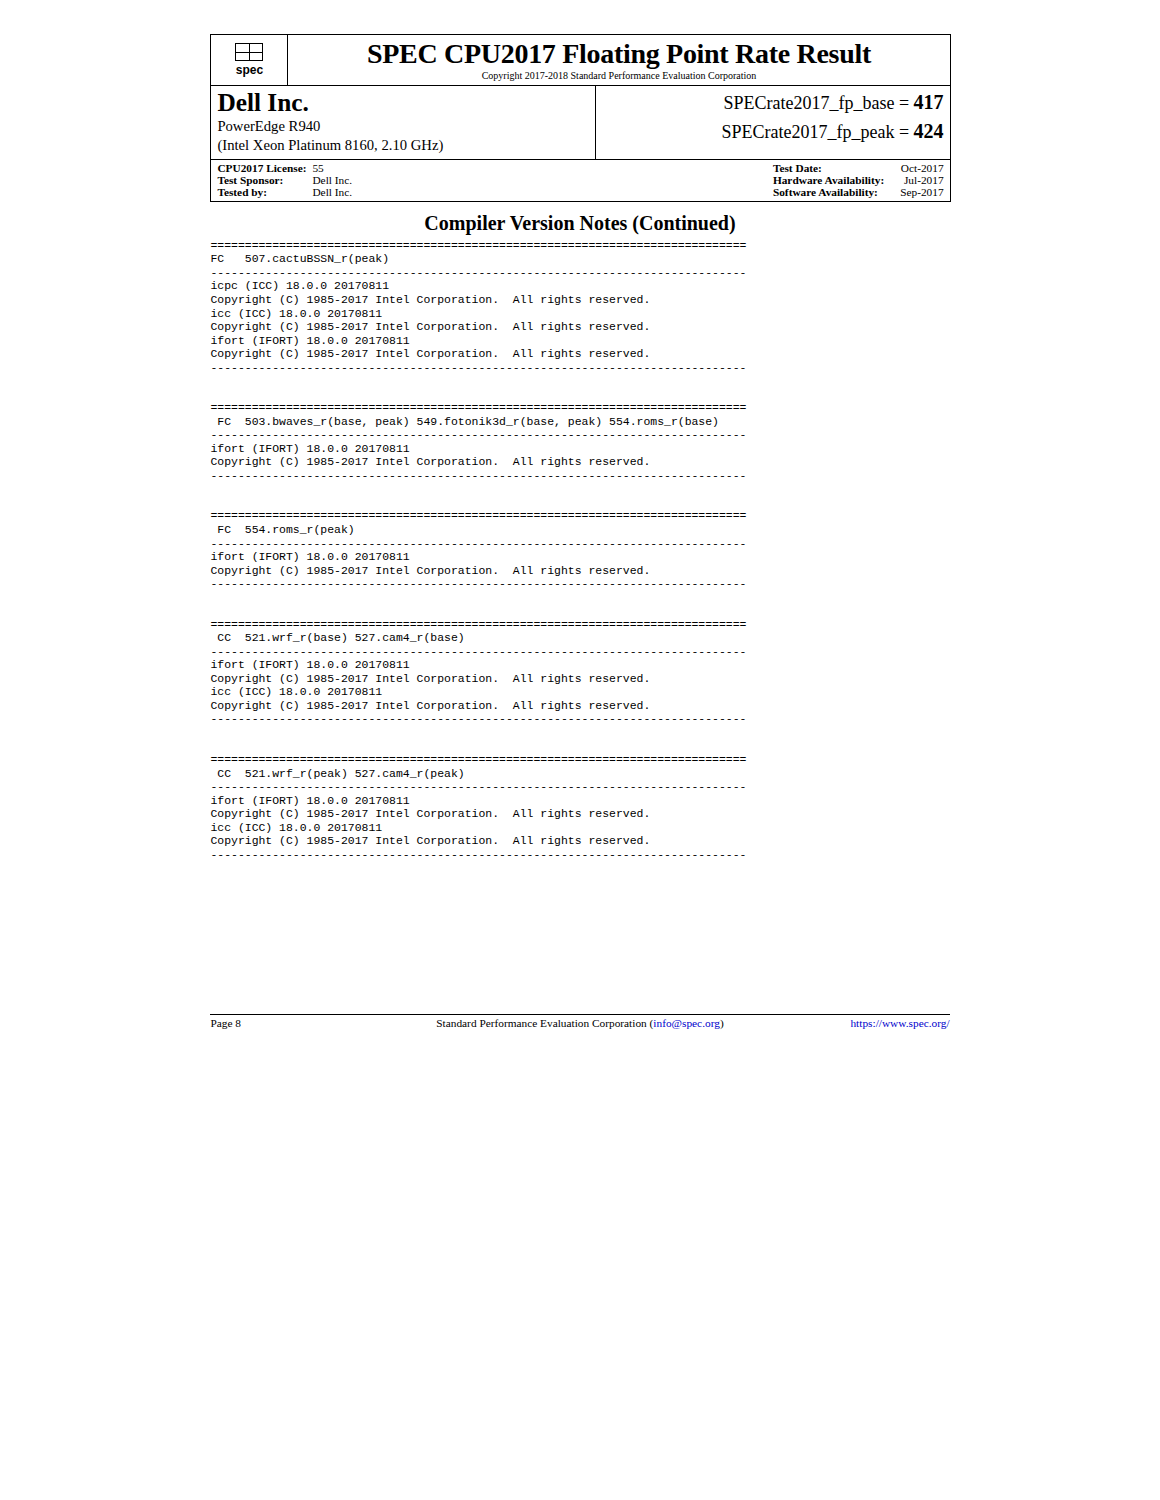spec
SPEC CPU2017 Floating Point Rate Result
Copyright 2017-2018 Standard Performance Evaluation Corporation
Dell Inc.
PowerEdge R940
(Intel Xeon Platinum 8160, 2.10 GHz)
SPECrate2017_fp_base = 417
SPECrate2017_fp_peak = 424
| CPU2017 License: | 55 |
| Test Sponsor: | Dell Inc. |
| Tested by: | Dell Inc. |
| Test Date: | Oct-2017 |
| Hardware Availability: | Jul-2017 |
| Software Availability: | Sep-2017 |
Compiler Version Notes (Continued)
==============================================================================
FC   507.cactuBSSN_r(peak)
------------------------------------------------------------------------------
icpc (ICC) 18.0.0 20170811
Copyright (C) 1985-2017 Intel Corporation.  All rights reserved.
icc (ICC) 18.0.0 20170811
Copyright (C) 1985-2017 Intel Corporation.  All rights reserved.
ifort (IFORT) 18.0.0 20170811
Copyright (C) 1985-2017 Intel Corporation.  All rights reserved.
------------------------------------------------------------------------------


==============================================================================
 FC  503.bwaves_r(base, peak) 549.fotonik3d_r(base, peak) 554.roms_r(base)
------------------------------------------------------------------------------
ifort (IFORT) 18.0.0 20170811
Copyright (C) 1985-2017 Intel Corporation.  All rights reserved.
------------------------------------------------------------------------------


==============================================================================
 FC  554.roms_r(peak)
------------------------------------------------------------------------------
ifort (IFORT) 18.0.0 20170811
Copyright (C) 1985-2017 Intel Corporation.  All rights reserved.
------------------------------------------------------------------------------


==============================================================================
 CC  521.wrf_r(base) 527.cam4_r(base)
------------------------------------------------------------------------------
ifort (IFORT) 18.0.0 20170811
Copyright (C) 1985-2017 Intel Corporation.  All rights reserved.
icc (ICC) 18.0.0 20170811
Copyright (C) 1985-2017 Intel Corporation.  All rights reserved.
------------------------------------------------------------------------------


==============================================================================
 CC  521.wrf_r(peak) 527.cam4_r(peak)
------------------------------------------------------------------------------
ifort (IFORT) 18.0.0 20170811
Copyright (C) 1985-2017 Intel Corporation.  All rights reserved.
icc (ICC) 18.0.0 20170811
Copyright (C) 1985-2017 Intel Corporation.  All rights reserved.
------------------------------------------------------------------------------
Page 8
Standard Performance Evaluation Corporation (info@spec.org)
https://www.spec.org/